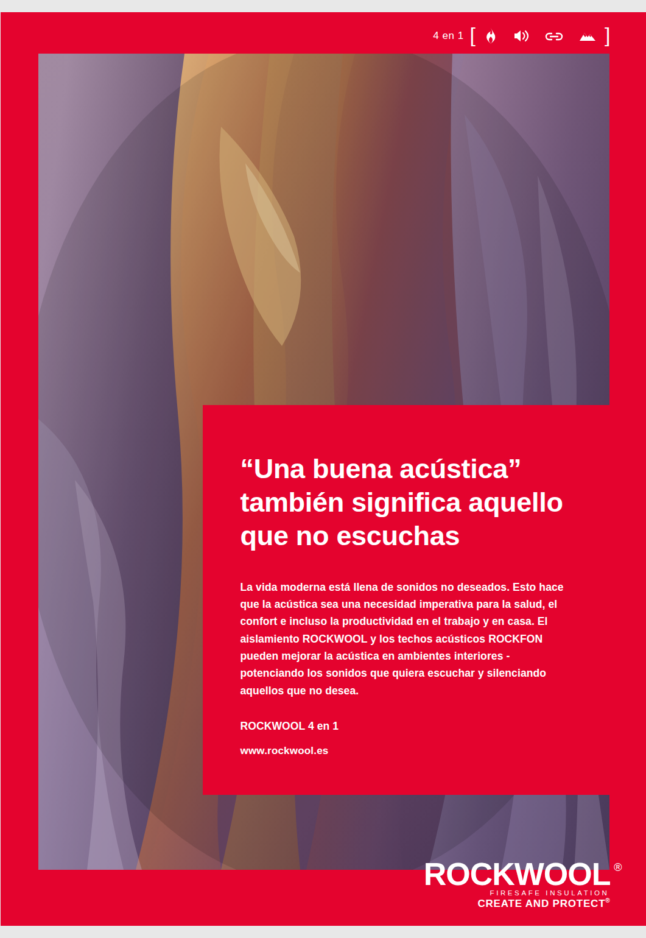4 en 1 [
]
“Una buena acústica”
también significa aquello
que no escuchas
La vida moderna está llena de sonidos no deseados. Esto hace que la acústica sea una necesidad imperativa para la salud, el confort e incluso la productividad en el trabajo y en casa. El aislamiento ROCKWOOL y los techos acústicos ROCKFON pueden mejorar la acústica en ambientes interiores - potenciando los sonidos que quiera escuchar y silenciando aquellos que no desea.
ROCKWOOL 4 en 1
www.rockwool.es
ROCKWOOL®
FIRESAFE INSULATION
CREATE AND PROTECT®